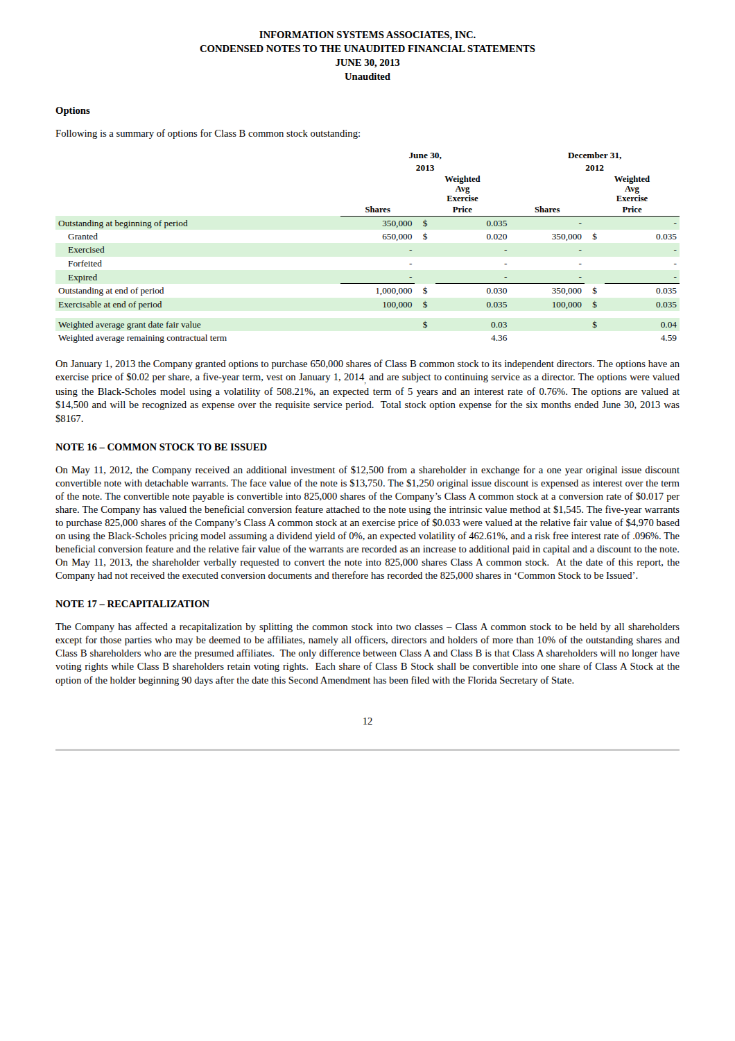INFORMATION SYSTEMS ASSOCIATES, INC.
CONDENSED NOTES TO THE UNAUDITED FINANCIAL STATEMENTS
JUNE 30, 2013
Unaudited
Options
Following is a summary of options for Class B common stock outstanding:
| | June 30, 2013 | December 31, 2012 |
| --- | --- | --- |
| | | Weighted Avg Exercise | | Weighted Avg Exercise |
| | Shares | Price | Shares | Price |
| Outstanding at beginning of period | 350,000 | $ | 0.035 | - | | - |
| Granted | 650,000 | $ | 0.020 | 350,000 | $ | 0.035 |
| Exercised | - | | - | - | | - |
| Forfeited | - | | - | - | | - |
| Expired | - | | - | - | | - |
| Outstanding at end of period | 1,000,000 | $ | 0.030 | 350,000 | $ | 0.035 |
| Exercisable at end of period | 100,000 | $ | 0.035 | 100,000 | $ | 0.035 |
| Weighted average grant date fair value | | $ | 0.03 | | $ | 0.04 |
| Weighted average remaining contractual term | | | 4.36 | | | 4.59 |
On January 1, 2013 the Company granted options to purchase 650,000 shares of Class B common stock to its independent directors. The options have an exercise price of $0.02 per share, a five-year term, vest on January 1, 2014, and are subject to continuing service as a director. The options were valued using the Black-Scholes model using a volatility of 508.21%, an expected term of 5 years and an interest rate of 0.76%. The options are valued at $14,500 and will be recognized as expense over the requisite service period. Total stock option expense for the six months ended June 30, 2013 was $8167.
NOTE 16 – COMMON STOCK TO BE ISSUED
On May 11, 2012, the Company received an additional investment of $12,500 from a shareholder in exchange for a one year original issue discount convertible note with detachable warrants. The face value of the note is $13,750. The $1,250 original issue discount is expensed as interest over the term of the note. The convertible note payable is convertible into 825,000 shares of the Company’s Class A common stock at a conversion rate of $0.017 per share. The Company has valued the beneficial conversion feature attached to the note using the intrinsic value method at $1,545. The five-year warrants to purchase 825,000 shares of the Company’s Class A common stock at an exercise price of $0.033 were valued at the relative fair value of $4,970 based on using the Black-Scholes pricing model assuming a dividend yield of 0%, an expected volatility of 462.61%, and a risk free interest rate of .096%. The beneficial conversion feature and the relative fair value of the warrants are recorded as an increase to additional paid in capital and a discount to the note. On May 11, 2013, the shareholder verbally requested to convert the note into 825,000 shares Class A common stock. At the date of this report, the Company had not received the executed conversion documents and therefore has recorded the 825,000 shares in ‘Common Stock to be Issued’.
NOTE 17 – RECAPITALIZATION
The Company has affected a recapitalization by splitting the common stock into two classes – Class A common stock to be held by all shareholders except for those parties who may be deemed to be affiliates, namely all officers, directors and holders of more than 10% of the outstanding shares and Class B shareholders who are the presumed affiliates. The only difference between Class A and Class B is that Class A shareholders will no longer have voting rights while Class B shareholders retain voting rights. Each share of Class B Stock shall be convertible into one share of Class A Stock at the option of the holder beginning 90 days after the date this Second Amendment has been filed with the Florida Secretary of State.
12